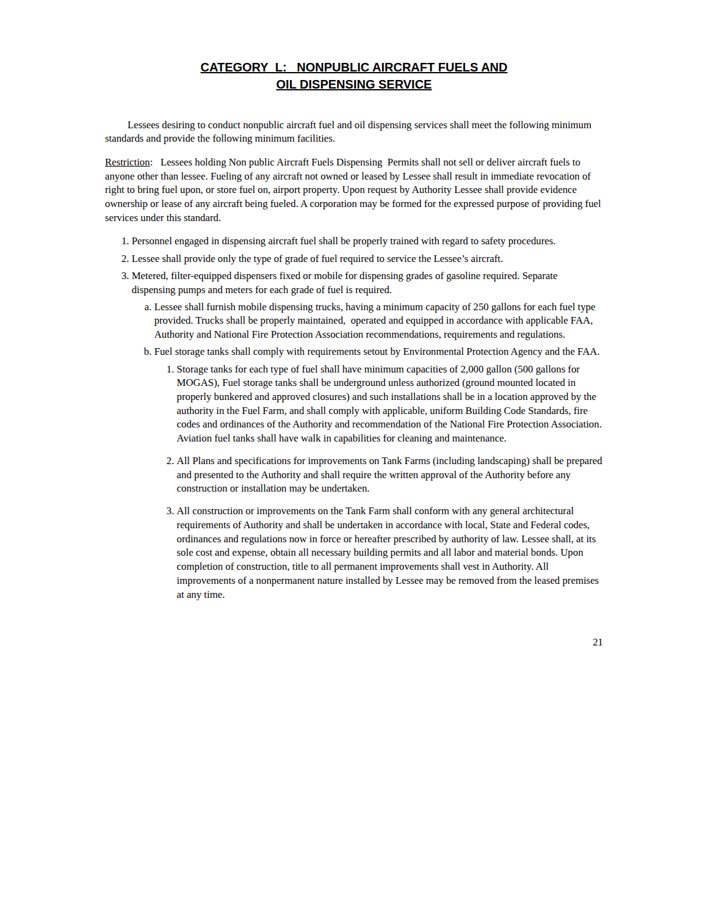CATEGORY L: NONPUBLIC AIRCRAFT FUELS AND
OIL DISPENSING SERVICE
Lessees desiring to conduct nonpublic aircraft fuel and oil dispensing services shall meet the following minimum standards and provide the following minimum facilities.
Restriction: Lessees holding Non public Aircraft Fuels Dispensing Permits shall not sell or deliver aircraft fuels to anyone other than lessee. Fueling of any aircraft not owned or leased by Lessee shall result in immediate revocation of right to bring fuel upon, or store fuel on, airport property. Upon request by Authority Lessee shall provide evidence ownership or lease of any aircraft being fueled. A corporation may be formed for the expressed purpose of providing fuel services under this standard.
Personnel engaged in dispensing aircraft fuel shall be properly trained with regard to safety procedures.
Lessee shall provide only the type of grade of fuel required to service the Lessee’s aircraft.
Metered, filter-equipped dispensers fixed or mobile for dispensing grades of gasoline required. Separate dispensing pumps and meters for each grade of fuel is required.
Lessee shall furnish mobile dispensing trucks, having a minimum capacity of 250 gallons for each fuel type provided. Trucks shall be properly maintained, operated and equipped in accordance with applicable FAA, Authority and National Fire Protection Association recommendations, requirements and regulations.
Fuel storage tanks shall comply with requirements setout by Environmental Protection Agency and the FAA.
Storage tanks for each type of fuel shall have minimum capacities of 2,000 gallon (500 gallons for MOGAS), Fuel storage tanks shall be underground unless authorized (ground mounted located in properly bunkered and approved closures) and such installations shall be in a location approved by the authority in the Fuel Farm, and shall comply with applicable, uniform Building Code Standards, fire codes and ordinances of the Authority and recommendation of the National Fire Protection Association. Aviation fuel tanks shall have walk in capabilities for cleaning and maintenance.
All Plans and specifications for improvements on Tank Farms (including landscaping) shall be prepared and presented to the Authority and shall require the written approval of the Authority before any construction or installation may be undertaken.
All construction or improvements on the Tank Farm shall conform with any general architectural requirements of Authority and shall be undertaken in accordance with local, State and Federal codes, ordinances and regulations now in force or hereafter prescribed by authority of law. Lessee shall, at its sole cost and expense, obtain all necessary building permits and all labor and material bonds. Upon completion of construction, title to all permanent improvements shall vest in Authority. All improvements of a nonpermanent nature installed by Lessee may be removed from the leased premises at any time.
21